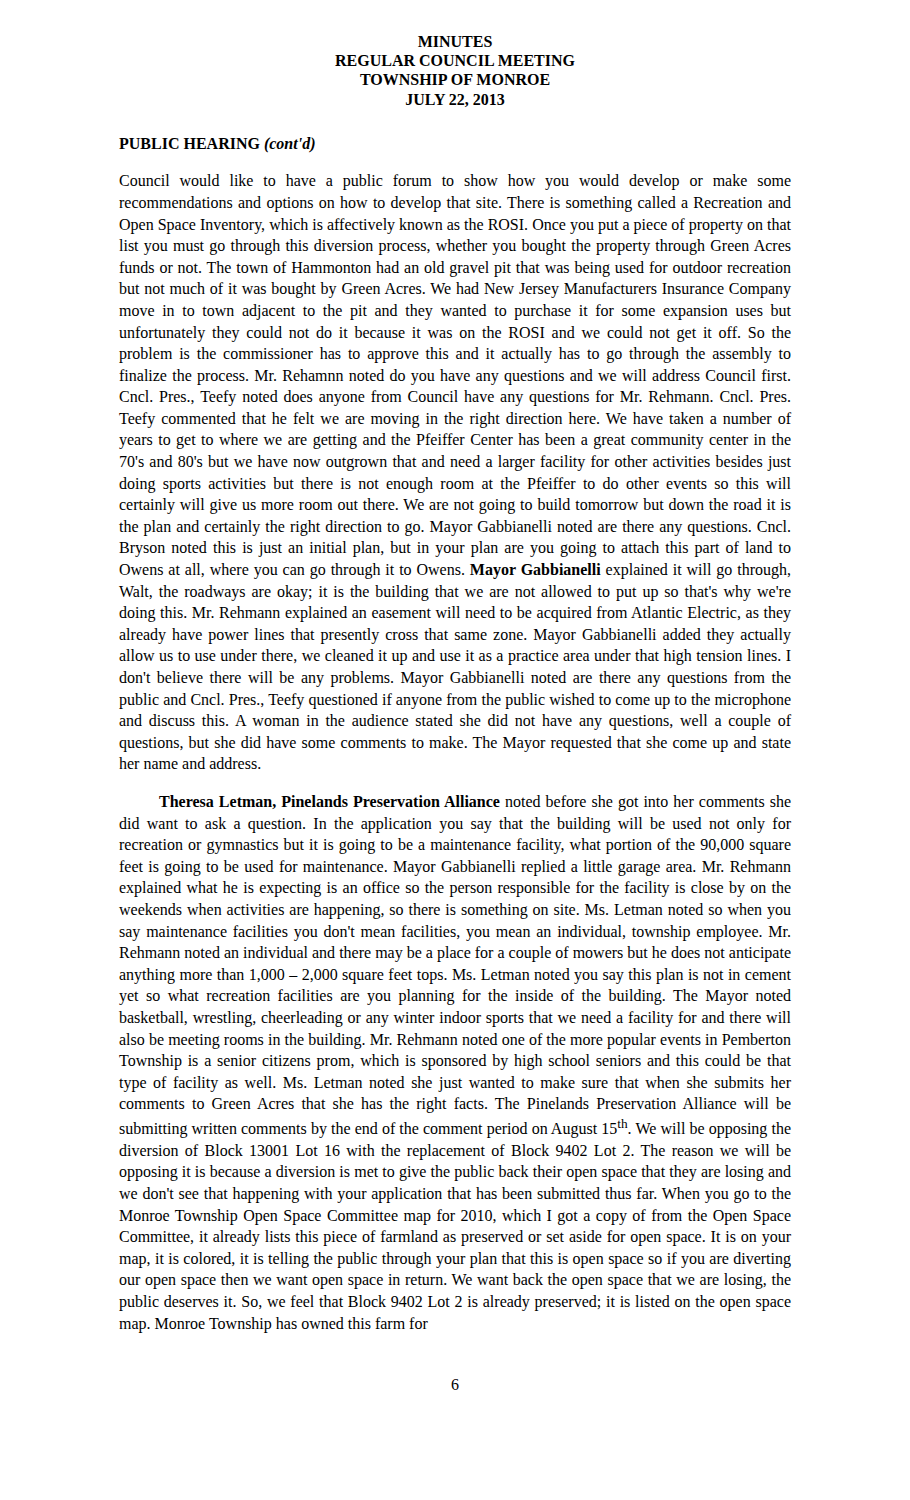MINUTES
REGULAR COUNCIL MEETING
TOWNSHIP OF MONROE
JULY 22, 2013
PUBLIC HEARING (cont'd)
Council would like to have a public forum to show how you would develop or make some recommendations and options on how to develop that site. There is something called a Recreation and Open Space Inventory, which is affectively known as the ROSI. Once you put a piece of property on that list you must go through this diversion process, whether you bought the property through Green Acres funds or not. The town of Hammonton had an old gravel pit that was being used for outdoor recreation but not much of it was bought by Green Acres. We had New Jersey Manufacturers Insurance Company move in to town adjacent to the pit and they wanted to purchase it for some expansion uses but unfortunately they could not do it because it was on the ROSI and we could not get it off. So the problem is the commissioner has to approve this and it actually has to go through the assembly to finalize the process. Mr. Rehamnn noted do you have any questions and we will address Council first. Cncl. Pres., Teefy noted does anyone from Council have any questions for Mr. Rehmann. Cncl. Pres. Teefy commented that he felt we are moving in the right direction here. We have taken a number of years to get to where we are getting and the Pfeiffer Center has been a great community center in the 70's and 80's but we have now outgrown that and need a larger facility for other activities besides just doing sports activities but there is not enough room at the Pfeiffer to do other events so this will certainly will give us more room out there. We are not going to build tomorrow but down the road it is the plan and certainly the right direction to go. Mayor Gabbianelli noted are there any questions. Cncl. Bryson noted this is just an initial plan, but in your plan are you going to attach this part of land to Owens at all, where you can go through it to Owens. Mayor Gabbianelli explained it will go through, Walt, the roadways are okay; it is the building that we are not allowed to put up so that's why we're doing this. Mr. Rehmann explained an easement will need to be acquired from Atlantic Electric, as they already have power lines that presently cross that same zone. Mayor Gabbianelli added they actually allow us to use under there, we cleaned it up and use it as a practice area under that high tension lines. I don't believe there will be any problems. Mayor Gabbianelli noted are there any questions from the public and Cncl. Pres., Teefy questioned if anyone from the public wished to come up to the microphone and discuss this. A woman in the audience stated she did not have any questions, well a couple of questions, but she did have some comments to make. The Mayor requested that she come up and state her name and address.
Theresa Letman, Pinelands Preservation Alliance noted before she got into her comments she did want to ask a question. In the application you say that the building will be used not only for recreation or gymnastics but it is going to be a maintenance facility, what portion of the 90,000 square feet is going to be used for maintenance. Mayor Gabbianelli replied a little garage area. Mr. Rehmann explained what he is expecting is an office so the person responsible for the facility is close by on the weekends when activities are happening, so there is something on site. Ms. Letman noted so when you say maintenance facilities you don't mean facilities, you mean an individual, township employee. Mr. Rehmann noted an individual and there may be a place for a couple of mowers but he does not anticipate anything more than 1,000 – 2,000 square feet tops. Ms. Letman noted you say this plan is not in cement yet so what recreation facilities are you planning for the inside of the building. The Mayor noted basketball, wrestling, cheerleading or any winter indoor sports that we need a facility for and there will also be meeting rooms in the building. Mr. Rehmann noted one of the more popular events in Pemberton Township is a senior citizens prom, which is sponsored by high school seniors and this could be that type of facility as well. Ms. Letman noted she just wanted to make sure that when she submits her comments to Green Acres that she has the right facts. The Pinelands Preservation Alliance will be submitting written comments by the end of the comment period on August 15th. We will be opposing the diversion of Block 13001 Lot 16 with the replacement of Block 9402 Lot 2. The reason we will be opposing it is because a diversion is met to give the public back their open space that they are losing and we don't see that happening with your application that has been submitted thus far. When you go to the Monroe Township Open Space Committee map for 2010, which I got a copy of from the Open Space Committee, it already lists this piece of farmland as preserved or set aside for open space. It is on your map, it is colored, it is telling the public through your plan that this is open space so if you are diverting our open space then we want open space in return. We want back the open space that we are losing, the public deserves it. So, we feel that Block 9402 Lot 2 is already preserved; it is listed on the open space map. Monroe Township has owned this farm for
6